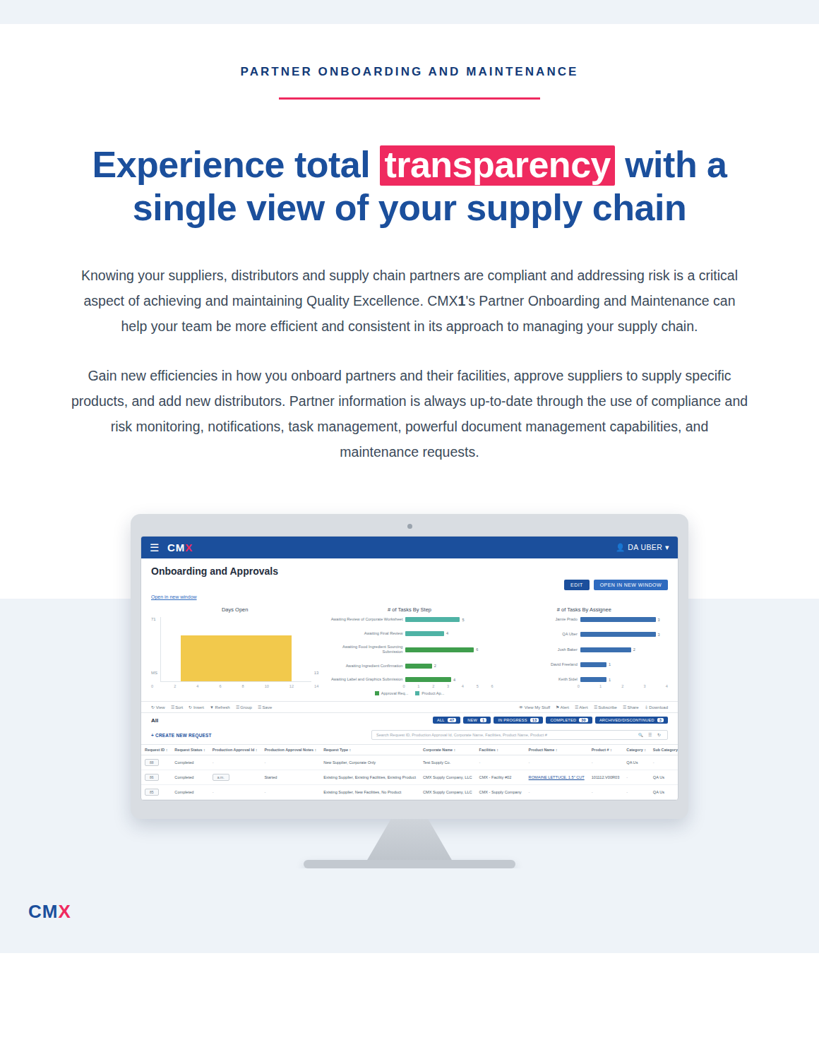Partner Onboarding and Maintenance
Experience total transparency with a single view of your supply chain
Knowing your suppliers, distributors and supply chain partners are compliant and addressing risk is a critical aspect of achieving and maintaining Quality Excellence. CMX1's Partner Onboarding and Maintenance can help your team be more efficient and consistent in its approach to managing your supply chain.
Gain new efficiencies in how you onboard partners and their facilities, approve suppliers to supply specific products, and add new distributors. Partner information is always up-to-date through the use of compliance and risk monitoring, notifications, task management, powerful document management capabilities, and maintenance requests.
☰ CMX
👤 DA UBER ▾
Onboarding and Approvals
EDIT OPEN IN NEW WINDOW
Open in new window
Days Open
71 MS
13
02468101214
# of Tasks By Step
Awaiting Review of Corporate Worksheet
5
Awaiting Final Review
4
Awaiting Food Ingredient Sourcing Submission
6
Awaiting Ingredient Confirmation
2
Awaiting Label and Graphics Submission
4
0123456
Approval Req... Product Ap...
# of Tasks By Assignee
Jamie Prado
3
QA Uber
3
Josh Baker
2
David Freeland
1
Keith Sidel
1
01234
↻ View ☰ Sort ↻ Insert ▼ Refresh ☰ Group ☰ Save
👁 View My Stuff ⚑ Alert ☰ Alert ☰ Subscribe ☰ Share ⇩ Download
All
ALL 47 NEW 1 IN PROGRESS 13 COMPLETED 30 ARCHIVED/DISCONTINUED 3
+ CREATE NEW REQUEST
Search Request ID, Production Approval Id, Corporate Name, Facilities, Product Name, Product # 🔍 ☰ ↻
| Request ID ↕ | Request Status ↕ | Production Approval Id ↕ | Production Approval Notes ↕ | Request Type ↕ | Corporate Name ↕ | Facilities ↕ | Product Name ↕ | Product # ↕ | Category ↕ | Sub Category ↕ | Subm |
| --- | --- | --- | --- | --- | --- | --- | --- | --- | --- | --- | --- |
| 88 | Completed | - | - | New Supplier, Corporate Only | Test Supply Co. | - | - | - | QA Us | - | - |
| 86 | Completed | a.m. | Started | Existing Supplier, Existing Facilities, Existing Product | CMX Supply Company, LLC | CMX - Facility #02 | ROMAINE LETTUCE, 1.5" CUT | 101112.V00R03 | - | QA Us | - |
| 85 | Completed | - | - | Existing Supplier, New Facilities, No Product | CMX Supply Company, LLC | CMX - Supply Company | - | - | - | QA Us | - |
CMX